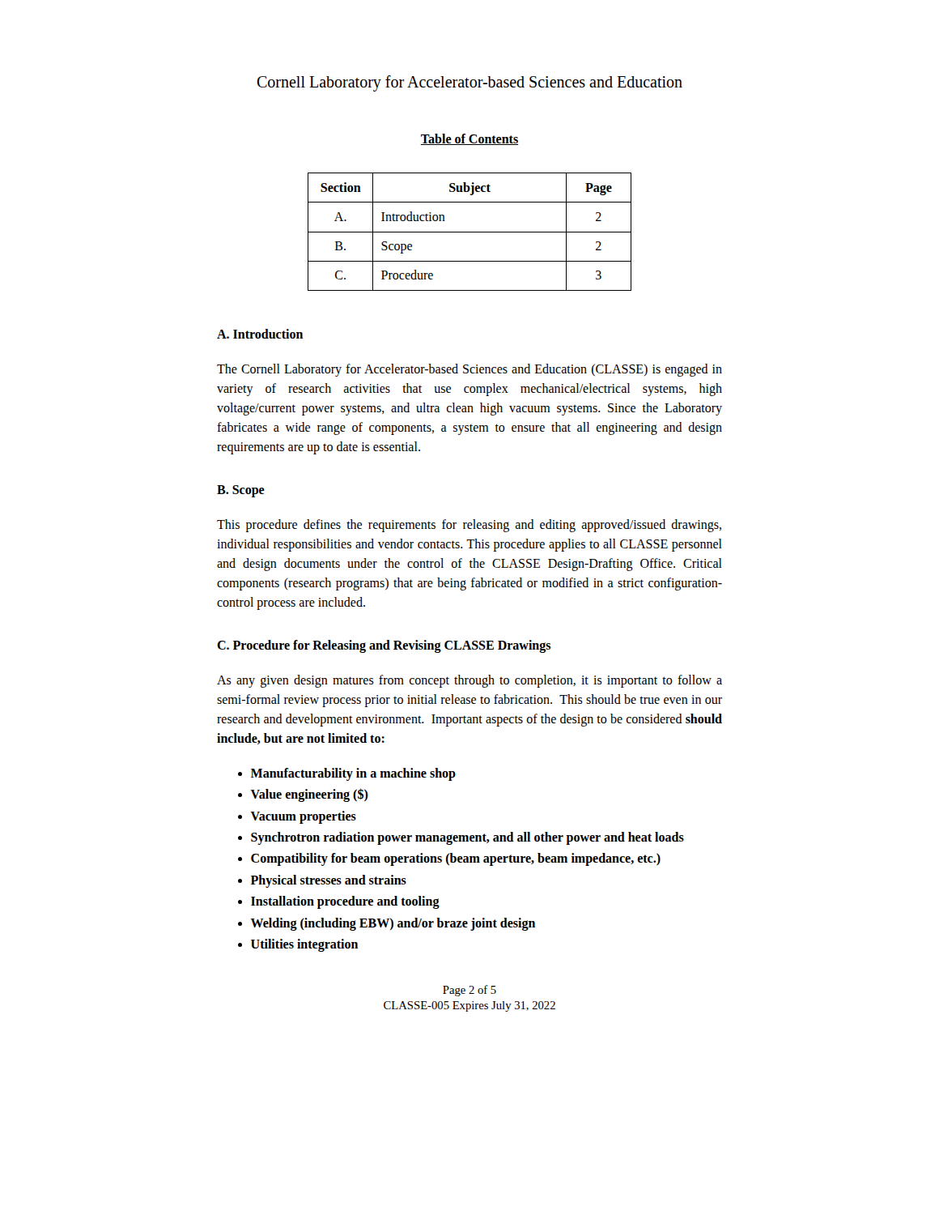Cornell Laboratory for Accelerator-based Sciences and Education
Table of Contents
| Section | Subject | Page |
| --- | --- | --- |
| A. | Introduction | 2 |
| B. | Scope | 2 |
| C. | Procedure | 3 |
A. Introduction
The Cornell Laboratory for Accelerator-based Sciences and Education (CLASSE) is engaged in variety of research activities that use complex mechanical/electrical systems, high voltage/current power systems, and ultra clean high vacuum systems. Since the Laboratory fabricates a wide range of components, a system to ensure that all engineering and design requirements are up to date is essential.
B. Scope
This procedure defines the requirements for releasing and editing approved/issued drawings, individual responsibilities and vendor contacts. This procedure applies to all CLASSE personnel and design documents under the control of the CLASSE Design-Drafting Office. Critical components (research programs) that are being fabricated or modified in a strict configuration-control process are included.
C. Procedure for Releasing and Revising CLASSE Drawings
As any given design matures from concept through to completion, it is important to follow a semi-formal review process prior to initial release to fabrication. This should be true even in our research and development environment. Important aspects of the design to be considered should include, but are not limited to:
Manufacturability in a machine shop
Value engineering ($)
Vacuum properties
Synchrotron radiation power management, and all other power and heat loads
Compatibility for beam operations (beam aperture, beam impedance, etc.)
Physical stresses and strains
Installation procedure and tooling
Welding (including EBW) and/or braze joint design
Utilities integration
Page 2 of 5
CLASSE-005 Expires July 31, 2022